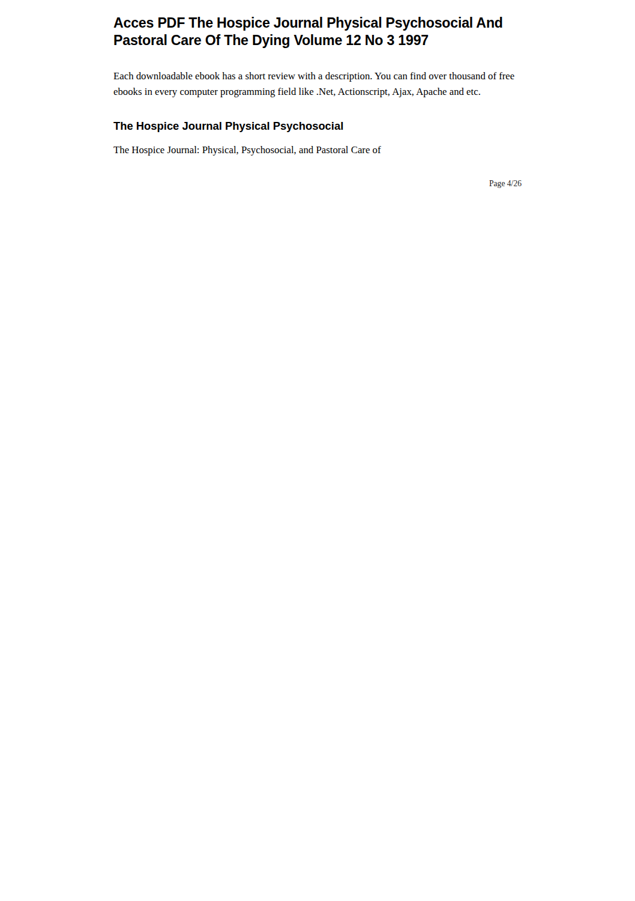Acces PDF The Hospice Journal Physical Psychosocial And Pastoral Care Of The Dying Volume 12 No 3 1997
Each downloadable ebook has a short review with a description. You can find over thousand of free ebooks in every computer programming field like .Net, Actionscript, Ajax, Apache and etc.
The Hospice Journal Physical Psychosocial
The Hospice Journal: Physical, Psychosocial, and Pastoral Care of
Page 4/26